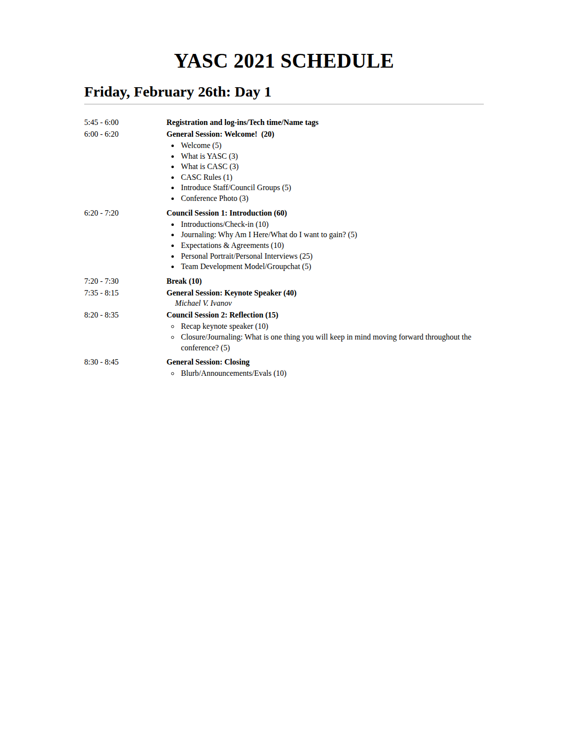YASC 2021 SCHEDULE
Friday, February 26th: Day 1
| 5:45 - 6:00 | Registration and log-ins/Tech time/Name tags |
| 6:00 - 6:20 | General Session: Welcome! (20) Welcome (5) What is YASC (3) What is CASC (3) CASC Rules (1) Introduce Staff/Council Groups (5) Conference Photo (3) |
| 6:20 - 7:20 | Council Session 1: Introduction (60) Introductions/Check-in (10) Journaling: Why Am I Here/What do I want to gain? (5) Expectations & Agreements (10) Personal Portrait/Personal Interviews (25) Team Development Model/Groupchat (5) |
| 7:20 - 7:30 | Break (10) |
| 7:35 - 8:15 | General Session: Keynote Speaker (40) Michael V. Ivanov |
| 8:20 - 8:35 | Council Session 2: Reflection (15) Recap keynote speaker (10) Closure/Journaling: What is one thing you will keep in mind moving forward throughout the conference? (5) |
| 8:30 - 8:45 | General Session: Closing Blurb/Announcements/Evals (10) |